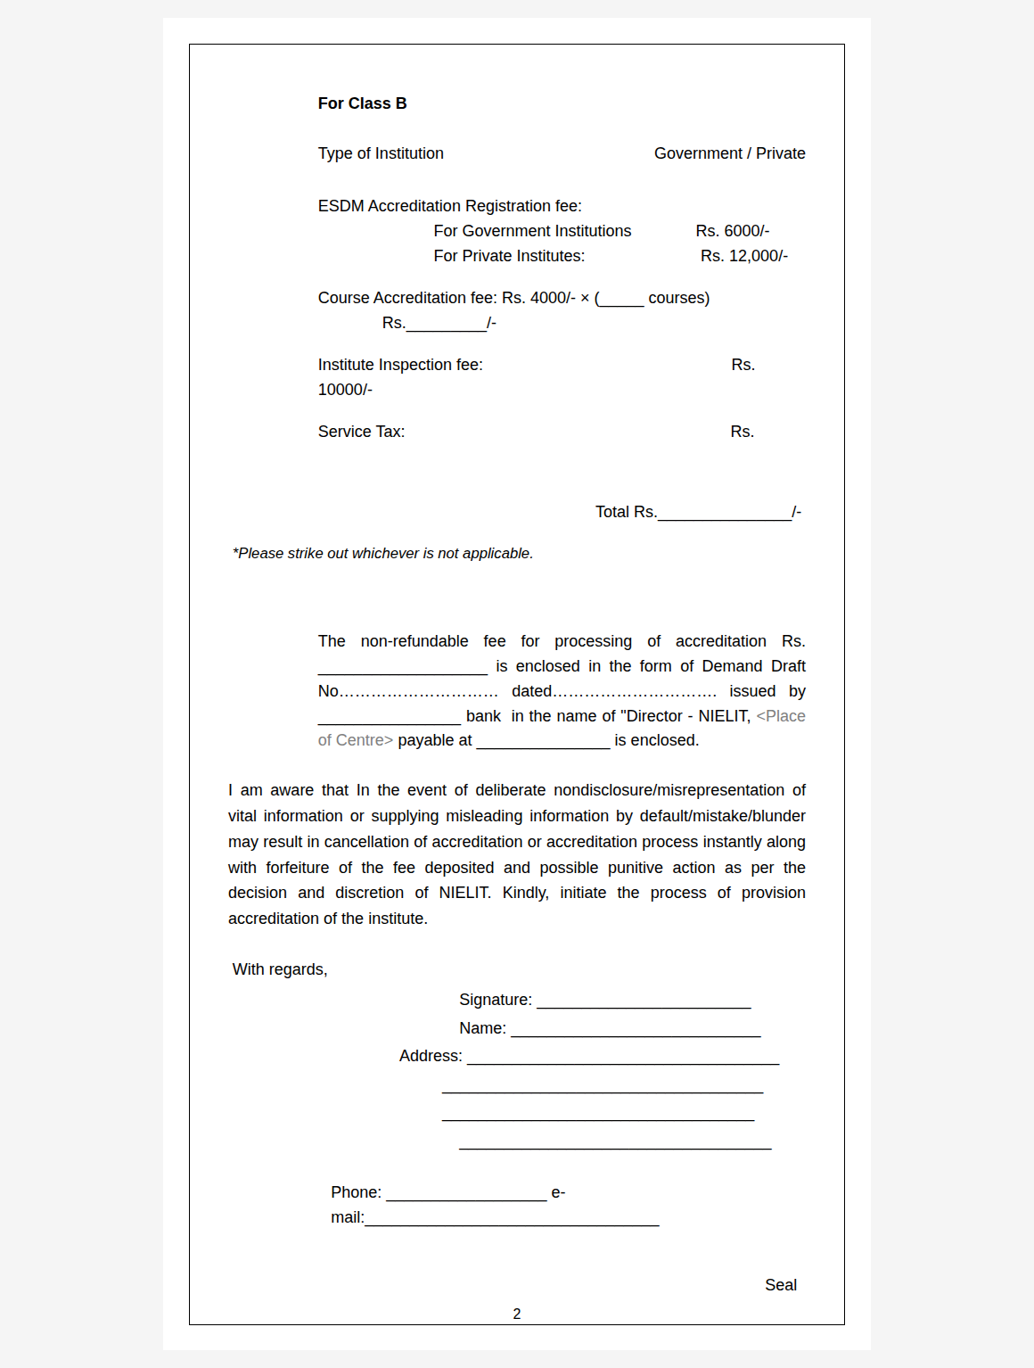For Class B
Type of Institution Government / Private
ESDM Accreditation Registration fee:
For Government Institutions Rs. 6000/-
For Private Institutes: Rs. 12,000/-
Course Accreditation fee: Rs. 4000/- × (_____ courses) Rs._________/-
Institute Inspection fee: Rs. 10000/-
Service Tax: Rs.
Total Rs._______________/-
*Please strike out whichever is not applicable.
The non-refundable fee for processing of accreditation Rs. ___________________ is enclosed in the form of Demand Draft No………………………… dated…………………………. issued by ________________ bank in the name of "Director - NIELIT, <Place of Centre> payable at _______________ is enclosed.
I am aware that In the event of deliberate nondisclosure/misrepresentation of vital information or supplying misleading information by default/mistake/blunder may result in cancellation of accreditation or accreditation process instantly along with forfeiture of the fee deposited and possible punitive action as per the decision and discretion of NIELIT. Kindly, initiate the process of provision accreditation of the institute.
With regards,
Signature: ________________________
Name: ____________________________
Address: ___________________________________
____________________________________
___________________________________
___________________________________
Phone: __________________ e-mail:_________________________________
Seal
2